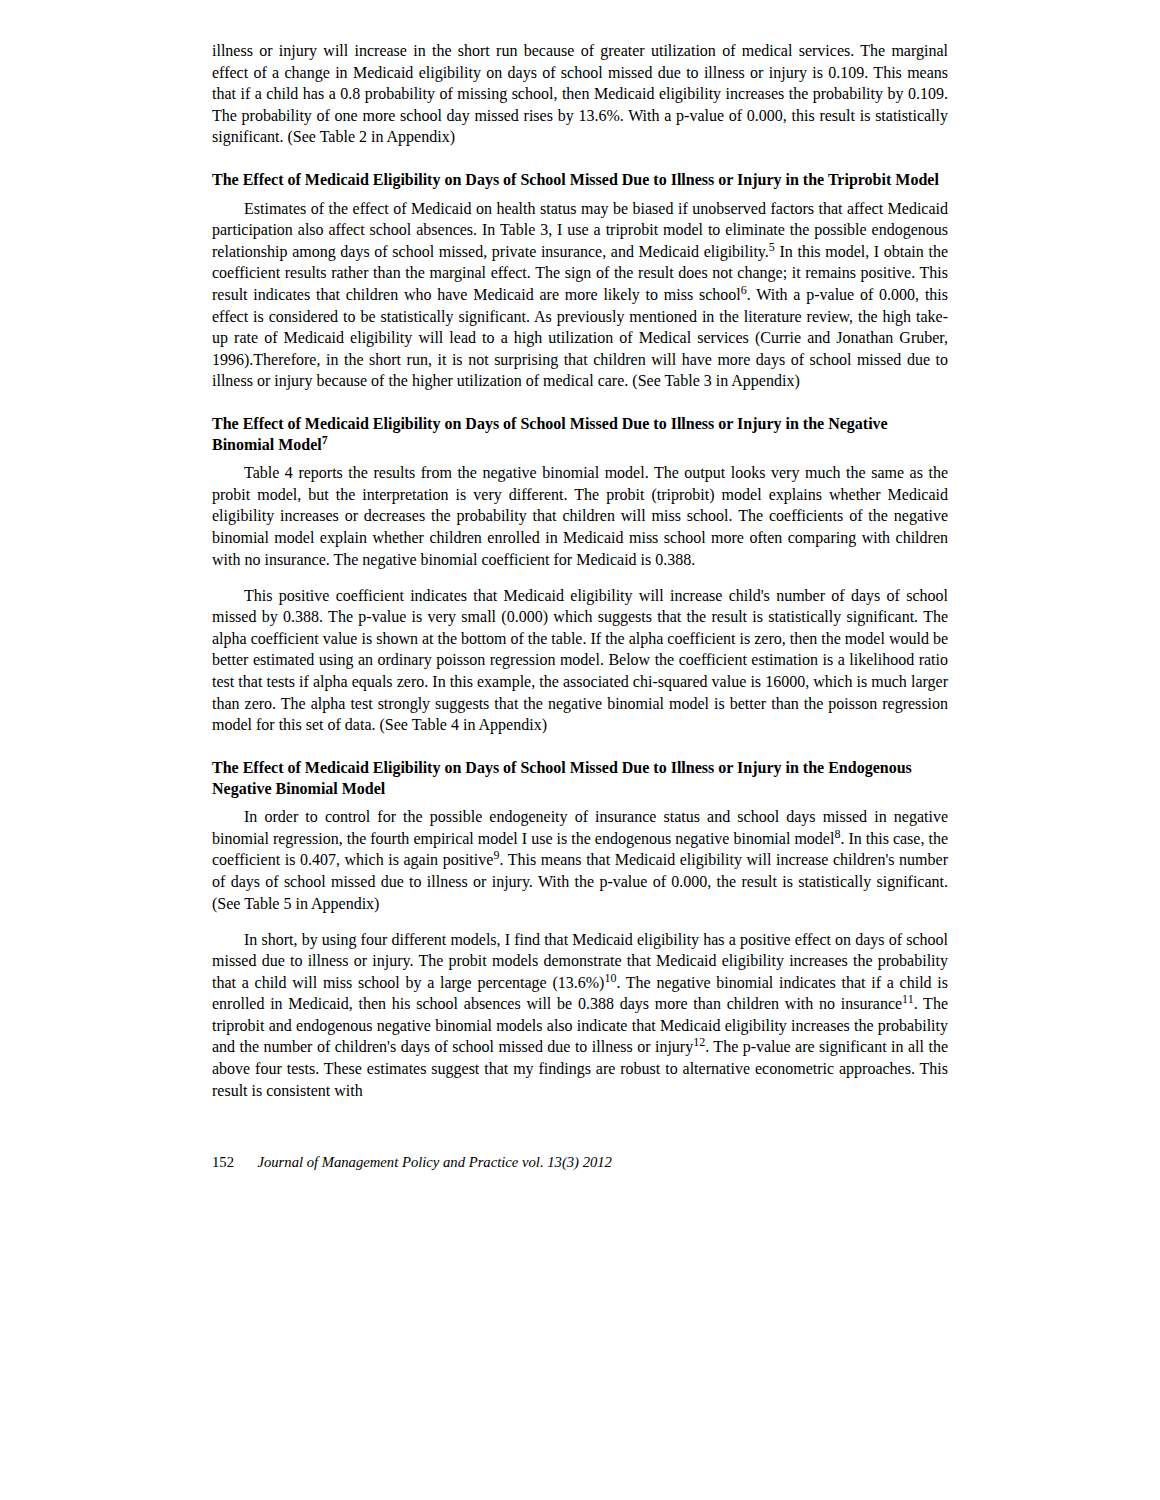illness or injury will increase in the short run because of greater utilization of medical services. The marginal effect of a change in Medicaid eligibility on days of school missed due to illness or injury is 0.109. This means that if a child has a 0.8 probability of missing school, then Medicaid eligibility increases the probability by 0.109. The probability of one more school day missed rises by 13.6%. With a p-value of 0.000, this result is statistically significant. (See Table 2 in Appendix)
The Effect of Medicaid Eligibility on Days of School Missed Due to Illness or Injury in the Triprobit Model
Estimates of the effect of Medicaid on health status may be biased if unobserved factors that affect Medicaid participation also affect school absences. In Table 3, I use a triprobit model to eliminate the possible endogenous relationship among days of school missed, private insurance, and Medicaid eligibility.5 In this model, I obtain the coefficient results rather than the marginal effect. The sign of the result does not change; it remains positive. This result indicates that children who have Medicaid are more likely to miss school6. With a p-value of 0.000, this effect is considered to be statistically significant. As previously mentioned in the literature review, the high take-up rate of Medicaid eligibility will lead to a high utilization of Medical services (Currie and Jonathan Gruber, 1996).Therefore, in the short run, it is not surprising that children will have more days of school missed due to illness or injury because of the higher utilization of medical care. (See Table 3 in Appendix)
The Effect of Medicaid Eligibility on Days of School Missed Due to Illness or Injury in the Negative Binomial Model7
Table 4 reports the results from the negative binomial model. The output looks very much the same as the probit model, but the interpretation is very different. The probit (triprobit) model explains whether Medicaid eligibility increases or decreases the probability that children will miss school. The coefficients of the negative binomial model explain whether children enrolled in Medicaid miss school more often comparing with children with no insurance. The negative binomial coefficient for Medicaid is 0.388.
This positive coefficient indicates that Medicaid eligibility will increase child's number of days of school missed by 0.388. The p-value is very small (0.000) which suggests that the result is statistically significant. The alpha coefficient value is shown at the bottom of the table. If the alpha coefficient is zero, then the model would be better estimated using an ordinary poisson regression model. Below the coefficient estimation is a likelihood ratio test that tests if alpha equals zero. In this example, the associated chi-squared value is 16000, which is much larger than zero. The alpha test strongly suggests that the negative binomial model is better than the poisson regression model for this set of data. (See Table 4 in Appendix)
The Effect of Medicaid Eligibility on Days of School Missed Due to Illness or Injury in the Endogenous Negative Binomial Model
In order to control for the possible endogeneity of insurance status and school days missed in negative binomial regression, the fourth empirical model I use is the endogenous negative binomial model8. In this case, the coefficient is 0.407, which is again positive9. This means that Medicaid eligibility will increase children's number of days of school missed due to illness or injury. With the p-value of 0.000, the result is statistically significant. (See Table 5 in Appendix)
In short, by using four different models, I find that Medicaid eligibility has a positive effect on days of school missed due to illness or injury. The probit models demonstrate that Medicaid eligibility increases the probability that a child will miss school by a large percentage (13.6%)10. The negative binomial indicates that if a child is enrolled in Medicaid, then his school absences will be 0.388 days more than children with no insurance11. The triprobit and endogenous negative binomial models also indicate that Medicaid eligibility increases the probability and the number of children's days of school missed due to illness or injury12. The p-value are significant in all the above four tests. These estimates suggest that my findings are robust to alternative econometric approaches. This result is consistent with
152 Journal of Management Policy and Practice vol. 13(3) 2012